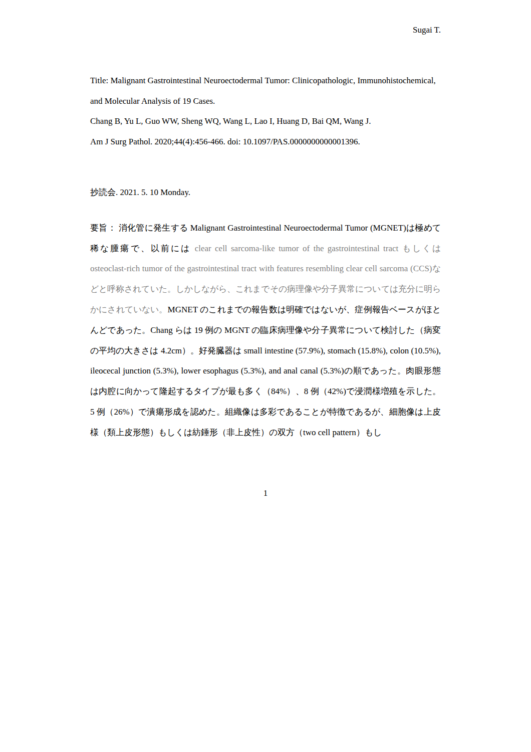Sugai T.
Title: Malignant Gastrointestinal Neuroectodermal Tumor: Clinicopathologic, Immunohistochemical, and Molecular Analysis of 19 Cases.
Chang B, Yu L, Guo WW, Sheng WQ, Wang L, Lao I, Huang D, Bai QM, Wang J.
Am J Surg Pathol. 2020;44(4):456-466. doi: 10.1097/PAS.0000000000001396.
抄読会. 2021. 5. 10 Monday.
要旨： 消化管に発生する Malignant Gastrointestinal Neuroectodermal Tumor (MGNET)は極めて稀な腫瘍で、以前には clear cell sarcoma-like tumor of the gastrointestinal tract もしくは osteoclast-rich tumor of the gastrointestinal tract with features resembling clear cell sarcoma (CCS)などと呼称されていた。しかしながら、これまでその病理像や分子異常については充分に明らかにされていない。MGNET のこれまでの報告数は明確ではないが、症例報告ベースがほとんどであった。Chang らは 19 例の MGNT の臨床病理像や分子異常について検討した（病変の平均の大きさは 4.2cm）。好発臓器は small intestine (57.9%), stomach (15.8%), colon (10.5%), ileocecal junction (5.3%), lower esophagus (5.3%), and anal canal (5.3%)の順であった。肉眼形態は内腔に向かって隆起するタイプが最も多く（84%）、8 例（42%)で浸潤様増殖を示した。5 例（26%）で潰瘍形成を認めた。組織像は多彩であることが特徴であるが、細胞像は上皮様（類上皮形態）もしくは紡錘形（非上皮性）の双方（two cell pattern）もし
1